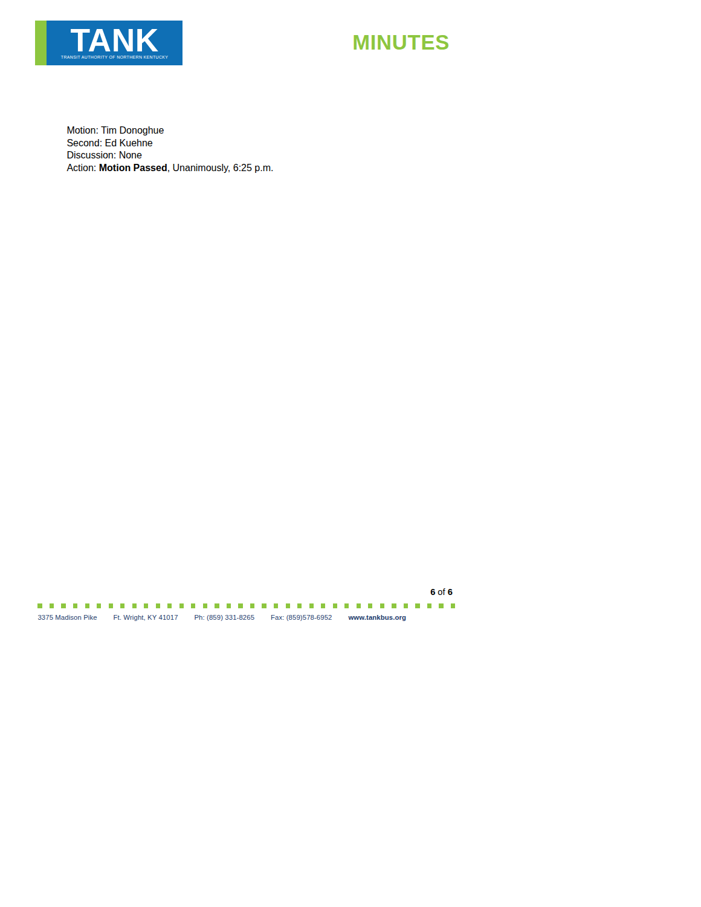TANK
TRANSIT AUTHORITY OF NORTHERN KENTUCKY
MINUTES
Motion: Tim Donoghue
Second: Ed Kuehne
Discussion: None
Action: Motion Passed, Unanimously, 6:25 p.m.
6 of 6
3375 Madison Pike Ft. Wright, KY 41017 Ph: (859) 331-8265 Fax: (859)578-6952 www.tankbus.org